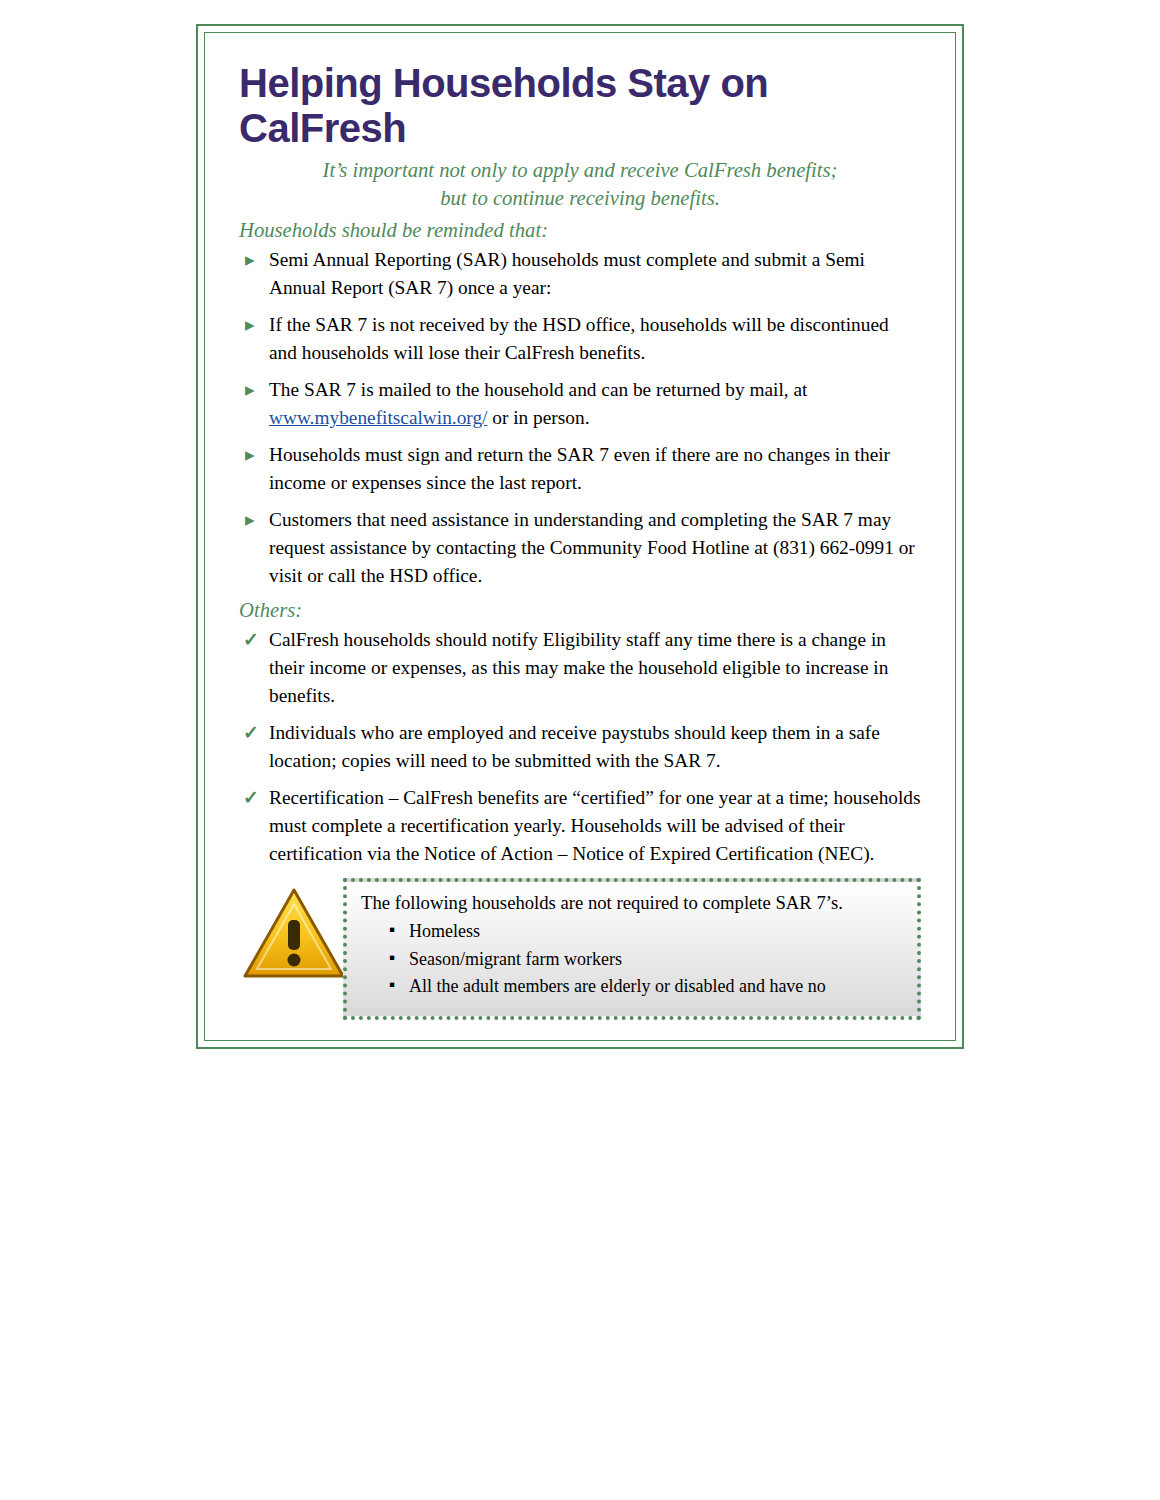Helping Households Stay on CalFresh
It’s important not only to apply and receive CalFresh benefits;
but to continue receiving benefits.
Households should be reminded that:
Semi Annual Reporting (SAR) households must complete and submit a Semi Annual Report (SAR 7) once a year:
If the SAR 7 is not received by the HSD office, households will be discontinued and households will lose their CalFresh benefits.
The SAR 7 is mailed to the household and can be returned by mail, at www.mybenefitscalwin.org/ or in person.
Households must sign and return the SAR 7 even if there are no changes in their income or expenses since the last report.
Customers that need assistance in understanding and completing the SAR 7 may request assistance by contacting the Community Food Hotline at (831) 662-0991 or visit or call the HSD office.
Others:
CalFresh households should notify Eligibility staff any time there is a change in their income or expenses, as this may make the household eligible to increase in benefits.
Individuals who are employed and receive paystubs should keep them in a safe location; copies will need to be submitted with the SAR 7.
Recertification – CalFresh benefits are “certified” for one year at a time; households must complete a recertification yearly. Households will be advised of their certification via the Notice of Action – Notice of Expired Certification (NEC).
The following households are not required to complete SAR 7’s.
Homeless
Season/migrant farm workers
All the adult members are elderly or disabled and have no